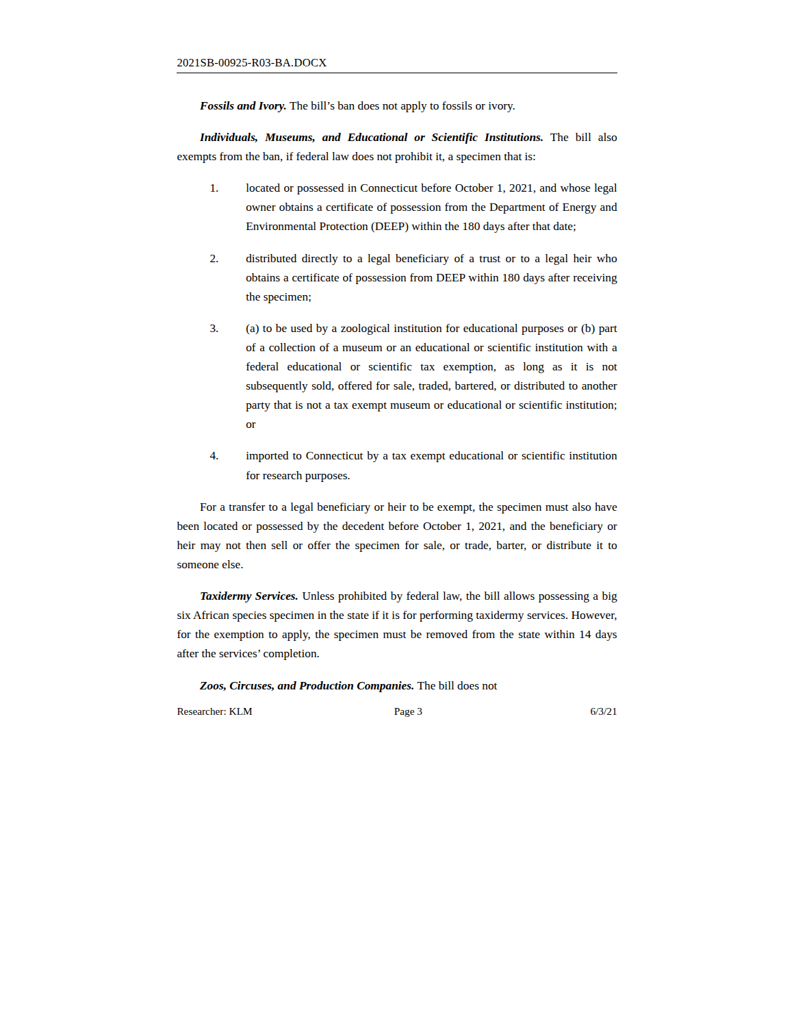2021SB-00925-R03-BA.DOCX
Fossils and Ivory. The bill’s ban does not apply to fossils or ivory.
Individuals, Museums, and Educational or Scientific Institutions. The bill also exempts from the ban, if federal law does not prohibit it, a specimen that is:
located or possessed in Connecticut before October 1, 2021, and whose legal owner obtains a certificate of possession from the Department of Energy and Environmental Protection (DEEP) within the 180 days after that date;
distributed directly to a legal beneficiary of a trust or to a legal heir who obtains a certificate of possession from DEEP within 180 days after receiving the specimen;
(a) to be used by a zoological institution for educational purposes or (b) part of a collection of a museum or an educational or scientific institution with a federal educational or scientific tax exemption, as long as it is not subsequently sold, offered for sale, traded, bartered, or distributed to another party that is not a tax exempt museum or educational or scientific institution; or
imported to Connecticut by a tax exempt educational or scientific institution for research purposes.
For a transfer to a legal beneficiary or heir to be exempt, the specimen must also have been located or possessed by the decedent before October 1, 2021, and the beneficiary or heir may not then sell or offer the specimen for sale, or trade, barter, or distribute it to someone else.
Taxidermy Services. Unless prohibited by federal law, the bill allows possessing a big six African species specimen in the state if it is for performing taxidermy services. However, for the exemption to apply, the specimen must be removed from the state within 14 days after the services’ completion.
Zoos, Circuses, and Production Companies. The bill does not
Researcher: KLM Page 3 6/3/21